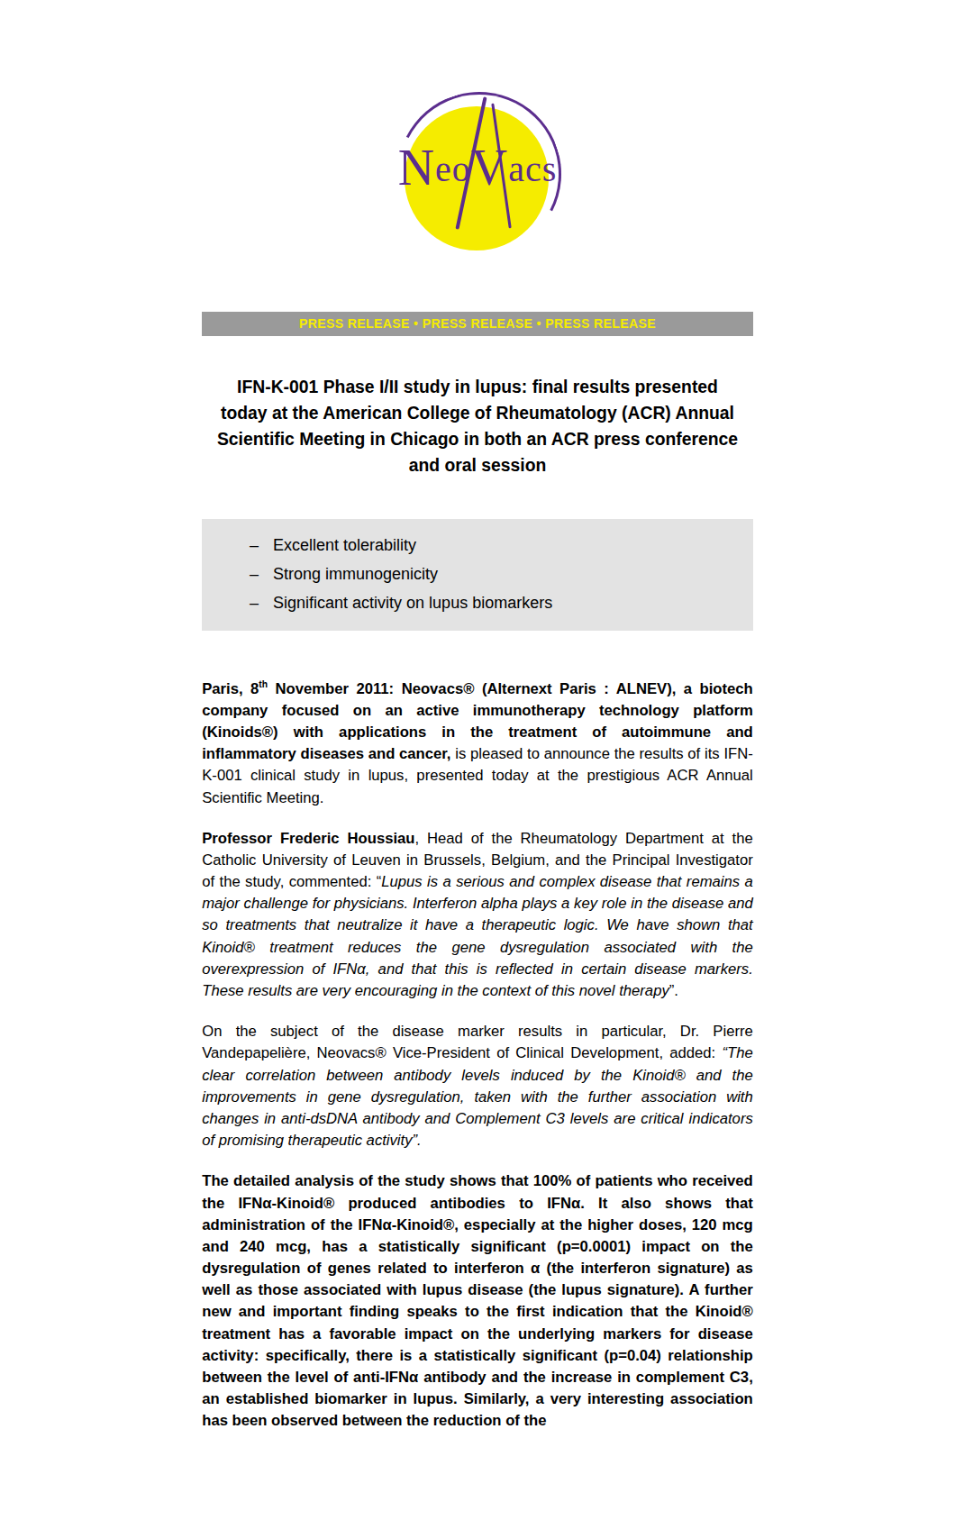NeoVacs
PRESS RELEASE • PRESS RELEASE • PRESS RELEASE
IFN-K-001 Phase I/II study in lupus: final results presented today at the American College of Rheumatology (ACR) Annual Scientific Meeting in Chicago in both an ACR press conference and oral session
Excellent tolerability
Strong immunogenicity
Significant activity on lupus biomarkers
Paris, 8th November 2011: Neovacs® (Alternext Paris : ALNEV), a biotech company focused on an active immunotherapy technology platform (Kinoids®) with applications in the treatment of autoimmune and inflammatory diseases and cancer, is pleased to announce the results of its IFN-K-001 clinical study in lupus, presented today at the prestigious ACR Annual Scientific Meeting.
Professor Frederic Houssiau, Head of the Rheumatology Department at the Catholic University of Leuven in Brussels, Belgium, and the Principal Investigator of the study, commented: “Lupus is a serious and complex disease that remains a major challenge for physicians. Interferon alpha plays a key role in the disease and so treatments that neutralize it have a therapeutic logic. We have shown that Kinoid® treatment reduces the gene dysregulation associated with the overexpression of IFNα, and that this is reflected in certain disease markers. These results are very encouraging in the context of this novel therapy”.
On the subject of the disease marker results in particular, Dr. Pierre Vandepapelière, Neovacs® Vice-President of Clinical Development, added: “The clear correlation between antibody levels induced by the Kinoid® and the improvements in gene dysregulation, taken with the further association with changes in anti-dsDNA antibody and Complement C3 levels are critical indicators of promising therapeutic activity”.
The detailed analysis of the study shows that 100% of patients who received the IFNα-Kinoid® produced antibodies to IFNα. It also shows that administration of the IFNα-Kinoid®, especially at the higher doses, 120 mcg and 240 mcg, has a statistically significant (p=0.0001) impact on the dysregulation of genes related to interferon α (the interferon signature) as well as those associated with lupus disease (the lupus signature). A further new and important finding speaks to the first indication that the Kinoid® treatment has a favorable impact on the underlying markers for disease activity: specifically, there is a statistically significant (p=0.04) relationship between the level of anti-IFNα antibody and the increase in complement C3, an established biomarker in lupus. Similarly, a very interesting association has been observed between the reduction of the